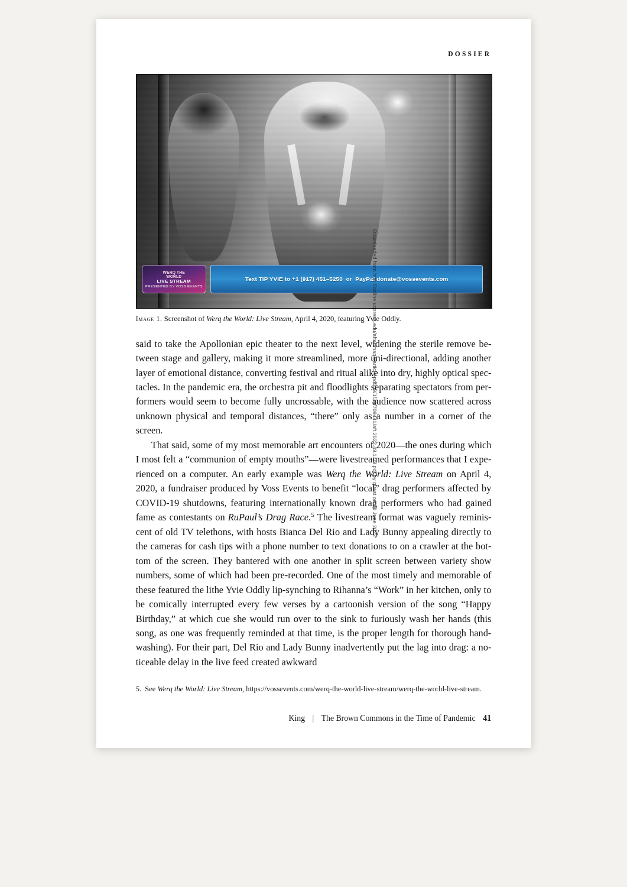Dossier
WERQ THE
WORLD
LIVE STREAM
PRESENTED BY VOSS EVENTS
Text TIP YVIE to +1 (917) 451–5250 or PayPal donate@vossevents.com
Image 1. Screenshot of Werq the World: Live Stream, April 4, 2020, featuring Yvie Oddly.
said to take the Apollonian epic theater to the next level, widening the sterile remove between stage and gallery, making it more streamlined, more uni-directional, adding another layer of emotional distance, converting festival and ritual alike into dry, highly optical spectacles. In the pandemic era, the orchestra pit and floodlights separating spectators from performers would seem to become fully uncrossable, with the audience now scattered across unknown physical and temporal distances, “there” only as a number in a corner of the screen.
That said, some of my most memorable art encounters of 2020—the ones during which I most felt a “communion of empty mouths”—were livestreamed performances that I experienced on a computer. An early example was Werq the World: Live Stream on April 4, 2020, a fundraiser produced by Voss Events to benefit “local” drag performers affected by COVID-19 shutdowns, featuring internationally known drag performers who had gained fame as contestants on RuPaul’s Drag Race.5 The livestream format was vaguely reminiscent of old TV telethons, with hosts Bianca Del Rio and Lady Bunny appealing directly to the cameras for cash tips with a phone number to text donations to on a crawler at the bottom of the screen. They bantered with one another in split screen between variety show numbers, some of which had been pre-recorded. One of the most timely and memorable of these featured the lithe Yvie Oddly lip-synching to Rihanna’s “Work” in her kitchen, only to be comically interrupted every few verses by a cartoonish version of the song “Happy Birthday,” at which cue she would run over to the sink to furiously wash her hands (this song, as one was frequently reminded at that time, is the proper length for thorough hand-washing). For their part, Del Rio and Lady Bunny inadvertently put the lag into drag: a noticeable delay in the live feed created awkward
5. See Werq the World: Live Stream, https://vossevents.com/werq-the-world-live-stream/werq-the-world-live-stream.
King | The Brown Commons in the Time of Pandemic 41
Downloaded from http://online.ucpress.edu/afterimage/article-pdf/49/1/39/709441/aft.2022.49.1.39.pdf by guest on 30 June 2022